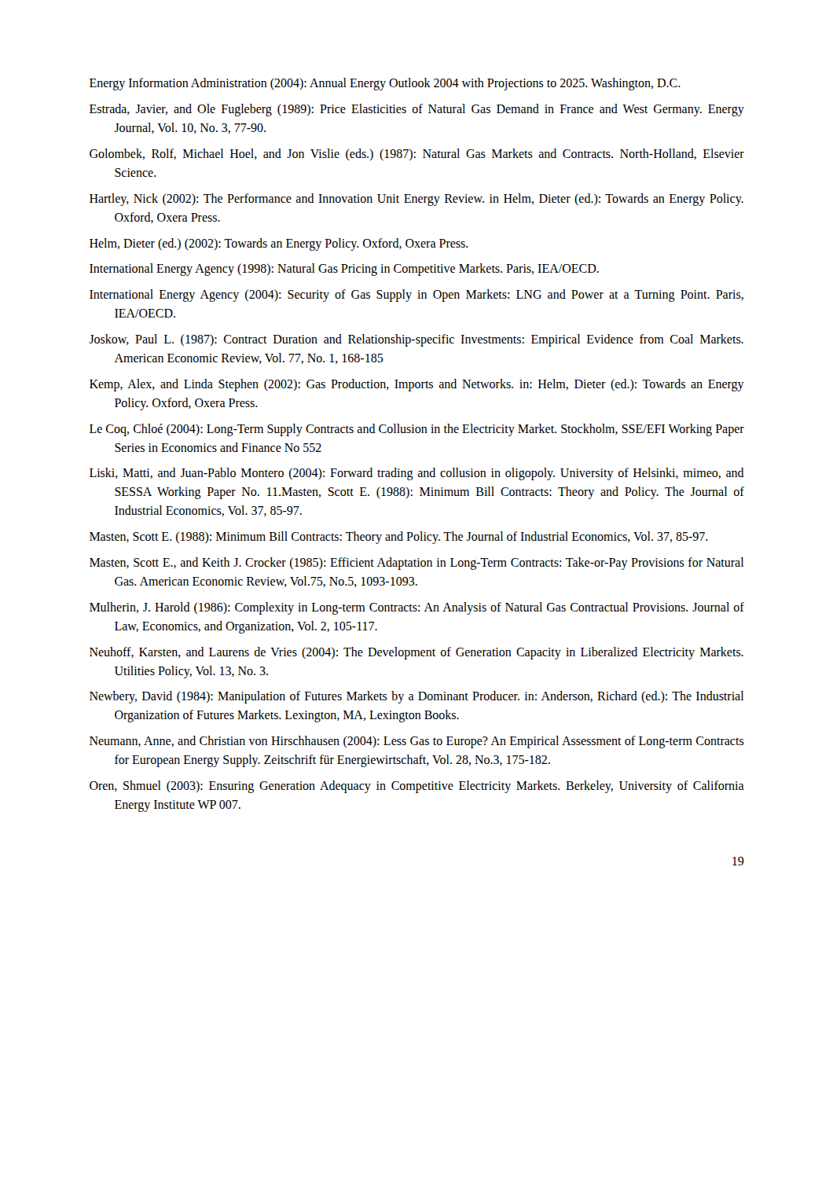Energy Information Administration (2004): Annual Energy Outlook 2004 with Projections to 2025. Washington, D.C.
Estrada, Javier, and Ole Fugleberg (1989): Price Elasticities of Natural Gas Demand in France and West Germany. Energy Journal, Vol. 10, No. 3, 77-90.
Golombek, Rolf, Michael Hoel, and Jon Vislie (eds.) (1987): Natural Gas Markets and Contracts. North-Holland, Elsevier Science.
Hartley, Nick (2002): The Performance and Innovation Unit Energy Review. in Helm, Dieter (ed.): Towards an Energy Policy. Oxford, Oxera Press.
Helm, Dieter (ed.) (2002): Towards an Energy Policy. Oxford, Oxera Press.
International Energy Agency (1998): Natural Gas Pricing in Competitive Markets. Paris, IEA/OECD.
International Energy Agency (2004): Security of Gas Supply in Open Markets: LNG and Power at a Turning Point. Paris, IEA/OECD.
Joskow, Paul L. (1987): Contract Duration and Relationship-specific Investments: Empirical Evidence from Coal Markets. American Economic Review, Vol. 77, No. 1, 168-185
Kemp, Alex, and Linda Stephen (2002): Gas Production, Imports and Networks. in: Helm, Dieter (ed.): Towards an Energy Policy. Oxford, Oxera Press.
Le Coq, Chloé (2004): Long-Term Supply Contracts and Collusion in the Electricity Market. Stockholm, SSE/EFI Working Paper Series in Economics and Finance No 552
Liski, Matti, and Juan-Pablo Montero (2004): Forward trading and collusion in oligopoly. University of Helsinki, mimeo, and SESSA Working Paper No. 11.Masten, Scott E. (1988): Minimum Bill Contracts: Theory and Policy. The Journal of Industrial Economics, Vol. 37, 85-97.
Masten, Scott E. (1988): Minimum Bill Contracts: Theory and Policy. The Journal of Industrial Economics, Vol. 37, 85-97.
Masten, Scott E., and Keith J. Crocker (1985): Efficient Adaptation in Long-Term Contracts: Take-or-Pay Provisions for Natural Gas. American Economic Review, Vol.75, No.5, 1093-1093.
Mulherin, J. Harold (1986): Complexity in Long-term Contracts: An Analysis of Natural Gas Contractual Provisions. Journal of Law, Economics, and Organization, Vol. 2, 105-117.
Neuhoff, Karsten, and Laurens de Vries (2004): The Development of Generation Capacity in Liberalized Electricity Markets. Utilities Policy, Vol. 13, No. 3.
Newbery, David (1984): Manipulation of Futures Markets by a Dominant Producer. in: Anderson, Richard (ed.): The Industrial Organization of Futures Markets. Lexington, MA, Lexington Books.
Neumann, Anne, and Christian von Hirschhausen (2004): Less Gas to Europe? An Empirical Assessment of Long-term Contracts for European Energy Supply. Zeitschrift für Energiewirtschaft, Vol. 28, No.3, 175-182.
Oren, Shmuel (2003): Ensuring Generation Adequacy in Competitive Electricity Markets. Berkeley, University of California Energy Institute WP 007.
19